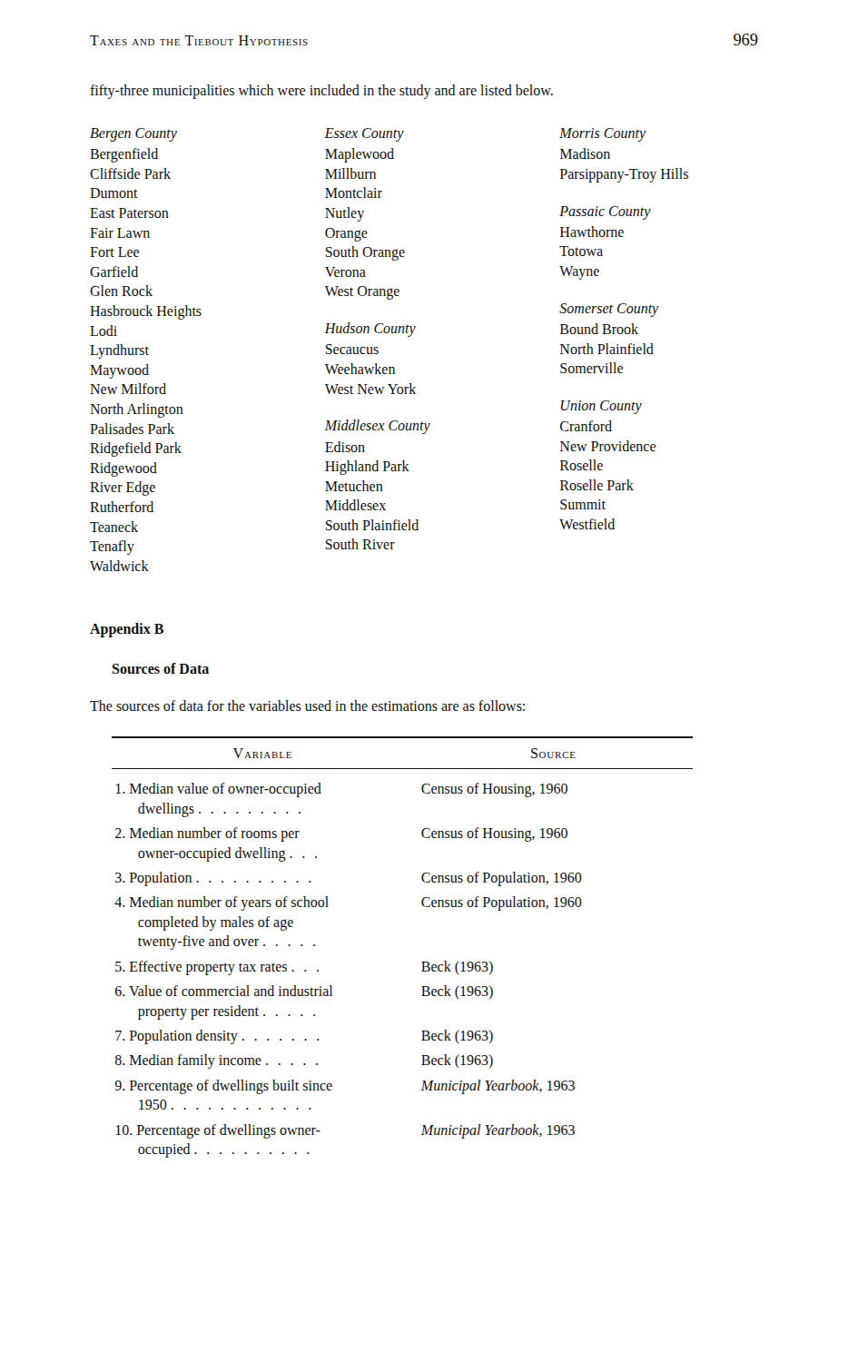Taxes and the Tiebout Hypothesis 969
fifty-three municipalities which were included in the study and are listed below.
Bergen County
Bergenfield
Cliffside Park
Dumont
East Paterson
Fair Lawn
Fort Lee
Garfield
Glen Rock
Hasbrouck Heights
Lodi
Lyndhurst
Maywood
New Milford
North Arlington
Palisades Park
Ridgefield Park
Ridgewood
River Edge
Rutherford
Teaneck
Tenafly
Waldwick
Essex County
Maplewood
Millburn
Montclair
Nutley
Orange
South Orange
Verona
West Orange
Hudson County
Secaucus
Weehawken
West New York
Middlesex County
Edison
Highland Park
Metuchen
Middlesex
South Plainfield
South River
Morris County
Madison
Parsippany-Troy Hills
Passaic County
Hawthorne
Totowa
Wayne
Somerset County
Bound Brook
North Plainfield
Somerville
Union County
Cranford
New Providence
Roselle
Roselle Park
Summit
Westfield
Appendix B
Sources of Data
The sources of data for the variables used in the estimations are as follows:
| Variable | Source |
| --- | --- |
| 1. Median value of owner-occupied dwellings . . . . . . . . . | Census of Housing, 1960 |
| 2. Median number of rooms per owner-occupied dwelling . . . | Census of Housing, 1960 |
| 3. Population . . . . . . . . . . | Census of Population, 1960 |
| 4. Median number of years of school completed by males of age twenty-five and over . . . . . | Census of Population, 1960 |
| 5. Effective property tax rates . . . | Beck (1963) |
| 6. Value of commercial and industrial property per resident . . . . . | Beck (1963) |
| 7. Population density . . . . . . . | Beck (1963) |
| 8. Median family income . . . . . | Beck (1963) |
| 9. Percentage of dwellings built since 1950 . . . . . . . . . . . . | Municipal Yearbook , 1963 |
| 10. Percentage of dwellings owner- occupied . . . . . . . . . . | Municipal Yearbook , 1963 |